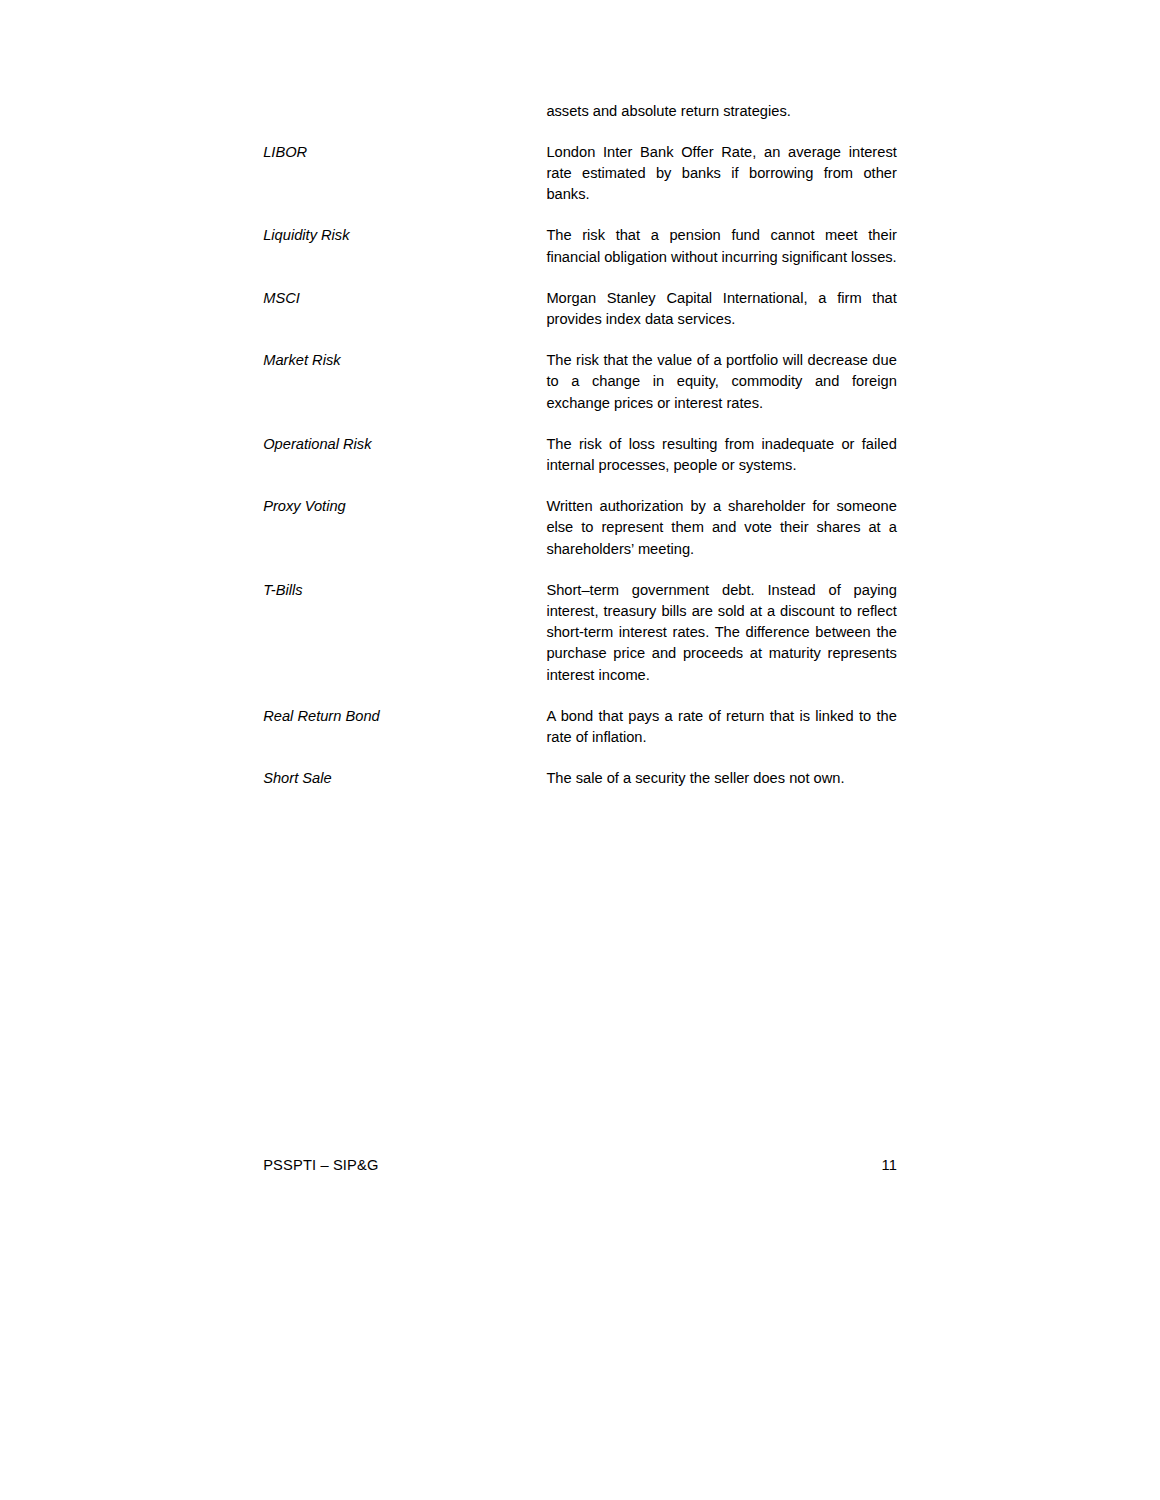assets and absolute return strategies.
LIBOR
London Inter Bank Offer Rate, an average interest rate estimated by banks if borrowing from other banks.
Liquidity Risk
The risk that a pension fund cannot meet their financial obligation without incurring significant losses.
MSCI
Morgan Stanley Capital International, a firm that provides index data services.
Market Risk
The risk that the value of a portfolio will decrease due to a change in equity, commodity and foreign exchange prices or interest rates.
Operational Risk
The risk of loss resulting from inadequate or failed internal processes, people or systems.
Proxy Voting
Written authorization by a shareholder for someone else to represent them and vote their shares at a shareholders’ meeting.
T-Bills
Short–term government debt. Instead of paying interest, treasury bills are sold at a discount to reflect short-term interest rates. The difference between the purchase price and proceeds at maturity represents interest income.
Real Return Bond
A bond that pays a rate of return that is linked to the rate of inflation.
Short Sale
The sale of a security the seller does not own.
PSSPTI – SIP&G
11